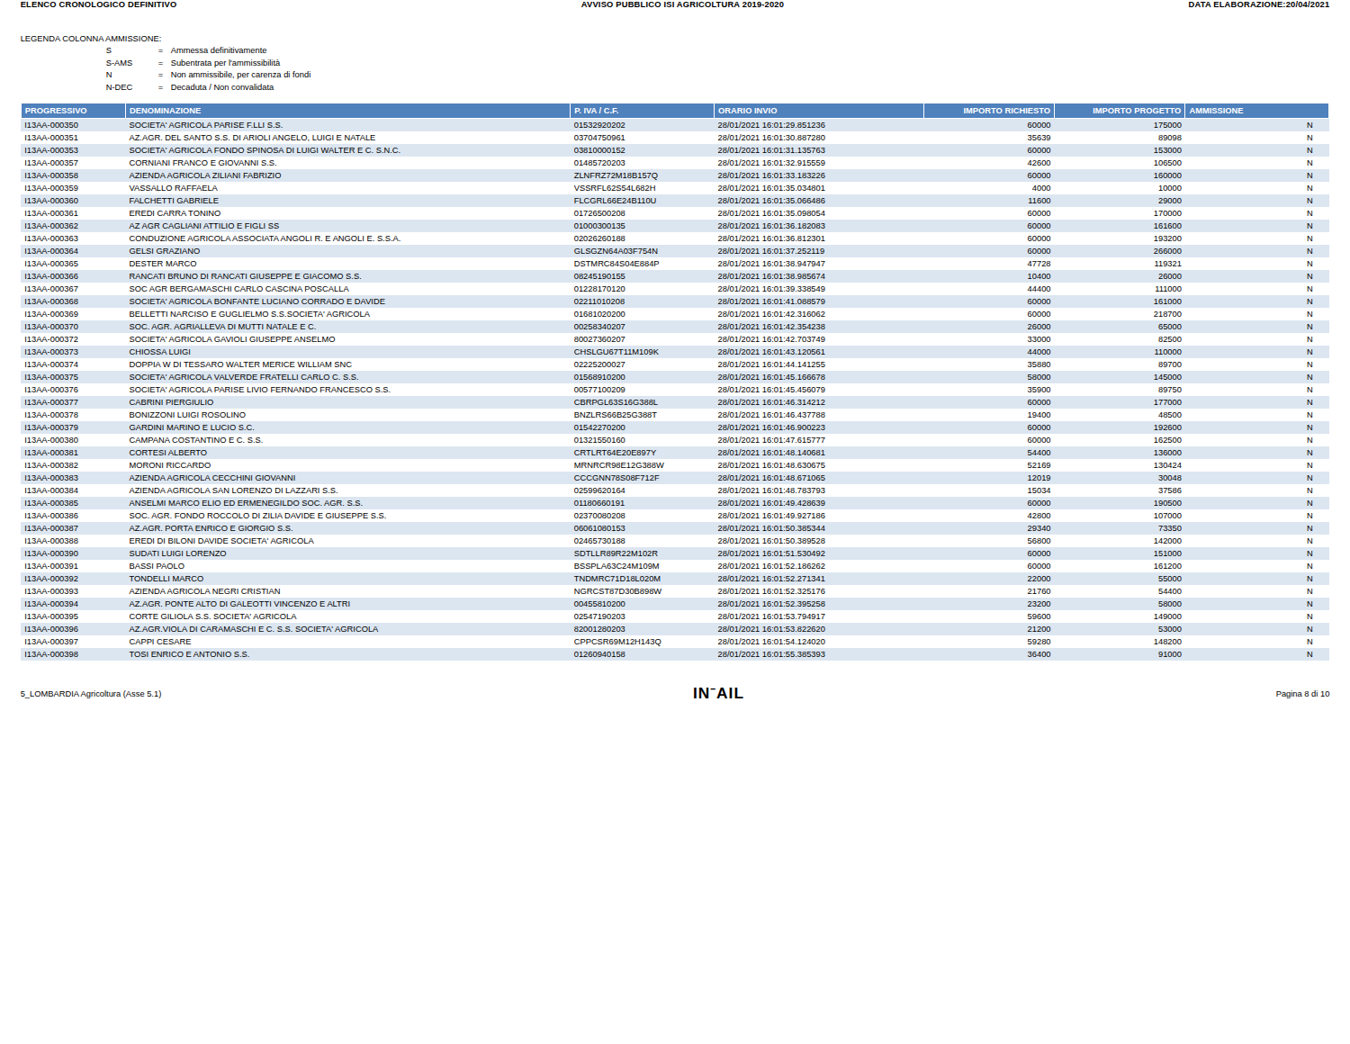ELENCO CRONOLOGICO DEFINITIVO
AVVISO PUBBLICO ISI AGRICOLTURA 2019-2020
DATA ELABORAZIONE:20/04/2021
LEGENDA COLONNA AMMISSIONE:
S=Ammessa definitivamente
S-AMS=Subentrata per l'ammissibilità
N=Non ammissibile, per carenza di fondi
N-DEC=Decaduta / Non convalidata
| PROGRESSIVO | DENOMINAZIONE | P. IVA / C.F. | ORARIO INVIO | IMPORTO RICHIESTO | IMPORTO PROGETTO | AMMISSIONE |
| --- | --- | --- | --- | --- | --- | --- |
| I13AA-000350 | SOCIETA' AGRICOLA PARISE F.LLI S.S. | 01532920202 | 28/01/2021 16:01:29.851236 | 60000 | 175000 | N |
| I13AA-000351 | AZ.AGR. DEL SANTO S.S. DI ARIOLI ANGELO, LUIGI E NATALE | 03704750961 | 28/01/2021 16:01:30.887280 | 35639 | 89098 | N |
| I13AA-000353 | SOCIETA' AGRICOLA FONDO SPINOSA DI LUIGI WALTER E C. S.N.C. | 03810000152 | 28/01/2021 16:01:31.135763 | 60000 | 153000 | N |
| I13AA-000357 | CORNIANI FRANCO E GIOVANNI S.S. | 01485720203 | 28/01/2021 16:01:32.915559 | 42600 | 106500 | N |
| I13AA-000358 | AZIENDA AGRICOLA ZILIANI FABRIZIO | ZLNFRZ72M18B157Q | 28/01/2021 16:01:33.183226 | 60000 | 160000 | N |
| I13AA-000359 | VASSALLO RAFFAELA | VSSRFL62S54L682H | 28/01/2021 16:01:35.034801 | 4000 | 10000 | N |
| I13AA-000360 | FALCHETTI GABRIELE | FLCGRL66E24B110U | 28/01/2021 16:01:35.066486 | 11600 | 29000 | N |
| I13AA-000361 | EREDI CARRA TONINO | 01726500208 | 28/01/2021 16:01:35.098054 | 60000 | 170000 | N |
| I13AA-000362 | AZ AGR CAGLIANI ATTILIO E FIGLI SS | 01000300135 | 28/01/2021 16:01:36.182083 | 60000 | 161600 | N |
| I13AA-000363 | CONDUZIONE AGRICOLA ASSOCIATA ANGOLI R. E ANGOLI E. S.S.A. | 02026260188 | 28/01/2021 16:01:36.812301 | 60000 | 193200 | N |
| I13AA-000364 | GELSI GRAZIANO | GLSGZN64A03F754N | 28/01/2021 16:01:37.252119 | 60000 | 266000 | N |
| I13AA-000365 | DESTER MARCO | DSTMRC84S04E884P | 28/01/2021 16:01:38.947947 | 47728 | 119321 | N |
| I13AA-000366 | RANCATI BRUNO DI RANCATI GIUSEPPE E GIACOMO S.S. | 08245190155 | 28/01/2021 16:01:38.985674 | 10400 | 26000 | N |
| I13AA-000367 | SOC AGR BERGAMASCHI CARLO CASCINA POSCALLA | 01228170120 | 28/01/2021 16:01:39.338549 | 44400 | 111000 | N |
| I13AA-000368 | SOCIETA' AGRICOLA BONFANTE LUCIANO CORRADO E DAVIDE | 02211010208 | 28/01/2021 16:01:41.088579 | 60000 | 161000 | N |
| I13AA-000369 | BELLETTI NARCISO E GUGLIELMO S.S.SOCIETA' AGRICOLA | 01681020200 | 28/01/2021 16:01:42.316062 | 60000 | 218700 | N |
| I13AA-000370 | SOC. AGR. AGRIALLEVA DI MUTTI NATALE E C. | 00258340207 | 28/01/2021 16:01:42.354238 | 26000 | 65000 | N |
| I13AA-000372 | SOCIETA' AGRICOLA GAVIOLI GIUSEPPE ANSELMO | 80027360207 | 28/01/2021 16:01:42.703749 | 33000 | 82500 | N |
| I13AA-000373 | CHIOSSA LUIGI | CHSLGU67T11M109K | 28/01/2021 16:01:43.120561 | 44000 | 110000 | N |
| I13AA-000374 | DOPPIA W DI TESSARO WALTER MERICE WILLIAM SNC | 02225200027 | 28/01/2021 16:01:44.141255 | 35880 | 89700 | N |
| I13AA-000375 | SOCIETA' AGRICOLA VALVERDE FRATELLI CARLO C. S.S. | 01568910200 | 28/01/2021 16:01:45.166678 | 58000 | 145000 | N |
| I13AA-000376 | SOCIETA' AGRICOLA PARISE LIVIO FERNANDO FRANCESCO S.S. | 00577100209 | 28/01/2021 16:01:45.456079 | 35900 | 89750 | N |
| I13AA-000377 | CABRINI PIERGIULIO | CBRPGL63S16G388L | 28/01/2021 16:01:46.314212 | 60000 | 177000 | N |
| I13AA-000378 | BONIZZONI LUIGI ROSOLINO | BNZLRS66B25G388T | 28/01/2021 16:01:46.437788 | 19400 | 48500 | N |
| I13AA-000379 | GARDINI MARINO E LUCIO S.C. | 01542270200 | 28/01/2021 16:01:46.900223 | 60000 | 192600 | N |
| I13AA-000380 | CAMPANA COSTANTINO E C. S.S. | 01321550160 | 28/01/2021 16:01:47.615777 | 60000 | 162500 | N |
| I13AA-000381 | CORTESI ALBERTO | CRTLRT64E20E897Y | 28/01/2021 16:01:48.140681 | 54400 | 136000 | N |
| I13AA-000382 | MORONI RICCARDO | MRNRCR98E12G388W | 28/01/2021 16:01:48.630675 | 52169 | 130424 | N |
| I13AA-000383 | AZIENDA AGRICOLA CECCHINI GIOVANNI | CCCGNN78S08F712F | 28/01/2021 16:01:48.671065 | 12019 | 30048 | N |
| I13AA-000384 | AZIENDA AGRICOLA SAN LORENZO DI LAZZARI S.S. | 02599620164 | 28/01/2021 16:01:48.783793 | 15034 | 37586 | N |
| I13AA-000385 | ANSELMI MARCO ELIO ED ERMENEGILDO SOC. AGR. S.S. | 01180660191 | 28/01/2021 16:01:49.428639 | 60000 | 190500 | N |
| I13AA-000386 | SOC. AGR. FONDO ROCCOLO DI ZILIA DAVIDE E GIUSEPPE S.S. | 02370080208 | 28/01/2021 16:01:49.927186 | 42800 | 107000 | N |
| I13AA-000387 | AZ.AGR. PORTA ENRICO E GIORGIO S.S. | 06061080153 | 28/01/2021 16:01:50.385344 | 29340 | 73350 | N |
| I13AA-000388 | EREDI DI BILONI DAVIDE SOCIETA' AGRICOLA | 02465730188 | 28/01/2021 16:01:50.389528 | 56800 | 142000 | N |
| I13AA-000390 | SUDATI LUIGI LORENZO | SDTLLR89R22M102R | 28/01/2021 16:01:51.530492 | 60000 | 151000 | N |
| I13AA-000391 | BASSI PAOLO | BSSPLA63C24M109M | 28/01/2021 16:01:52.186262 | 60000 | 161200 | N |
| I13AA-000392 | TONDELLI MARCO | TNDMRC71D18L020M | 28/01/2021 16:01:52.271341 | 22000 | 55000 | N |
| I13AA-000393 | AZIENDA AGRICOLA NEGRI CRISTIAN | NGRCST87D30B898W | 28/01/2021 16:01:52.325176 | 21760 | 54400 | N |
| I13AA-000394 | AZ.AGR. PONTE ALTO DI GALEOTTI VINCENZO E ALTRI | 00455810200 | 28/01/2021 16:01:52.395258 | 23200 | 58000 | N |
| I13AA-000395 | CORTE GILIOLA S.S. SOCIETA' AGRICOLA | 02547190203 | 28/01/2021 16:01:53.794917 | 59600 | 149000 | N |
| I13AA-000396 | AZ.AGR.VIOLA DI CARAMASCHI E C. S.S. SOCIETA' AGRICOLA | 82001280203 | 28/01/2021 16:01:53.822620 | 21200 | 53000 | N |
| I13AA-000397 | CAPPI CESARE | CPPCSR69M12H143Q | 28/01/2021 16:01:54.124020 | 59280 | 148200 | N |
| I13AA-000398 | TOSI ENRICO E ANTONIO S.S. | 01260940158 | 28/01/2021 16:01:55.385393 | 36400 | 91000 | N |
5_LOMBARDIA Agricoltura (Asse 5.1)
INˉAIL
Pagina 8 di 10